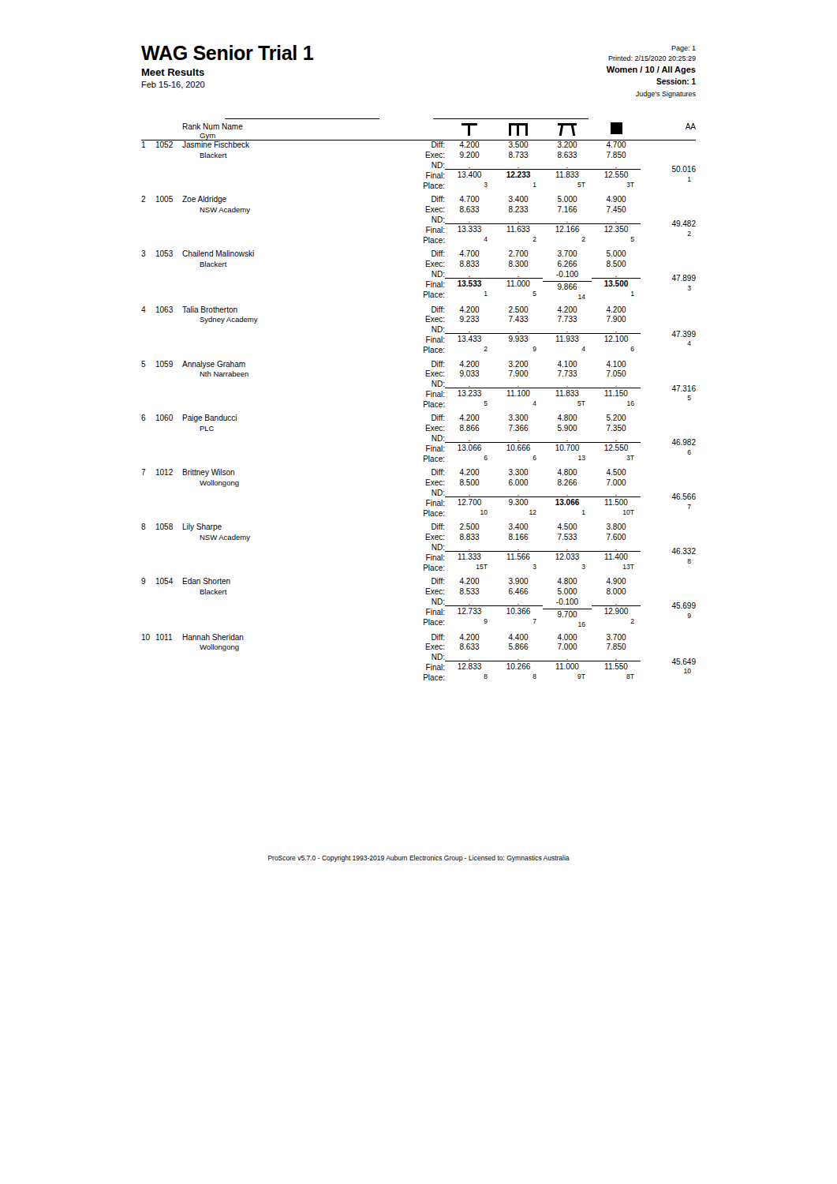WAG Senior Trial 1
Meet Results
Feb 15-16, 2020
Page: 1
Printed: 2/15/2020 20:25:29
Women / 10 / All Ages
Session: 1
Judge's Signatures
| | | Rank Num Name Gym | | | | | | AA |
| 1 | 1052 | Jasmine Fischbeck Blackert | Diff: Exec: ND: Final: Place: | 4.200 9.200 . 13.400 3 | 3.500 8.733 . 12.233 1 | 3.200 8.633 . 11.833 5T | 4.700 7.850 . 12.550 3T | 50.016 1 |
| 2 | 1005 | Zoe Aldridge NSW Academy | Diff: Exec: ND: Final: Place: | 4.700 8.633 . 13.333 4 | 3.400 8.233 . 11.633 2 | 5.000 7.166 . 12.166 2 | 4.900 7.450 . 12.350 5 | 49.482 2 |
| 3 | 1053 | Chailend Malinowski Blackert | Diff: Exec: ND: Final: Place: | 4.700 8.833 . 13.533 1 | 2.700 8.300 . 11.000 5 | 3.700 6.266 -0.100 9.866 14 | 5.000 8.500 . 13.500 1 | 47.899 3 |
| 4 | 1063 | Talia Brotherton Sydney Academy | Diff: Exec: ND: Final: Place: | 4.200 9.233 . 13.433 2 | 2.500 7.433 . 9.933 9 | 4.200 7.733 . 11.933 4 | 4.200 7.900 . 12.100 6 | 47.399 4 |
| 5 | 1059 | Annalyse Graham Nth Narrabeen | Diff: Exec: ND: Final: Place: | 4.200 9.033 . 13.233 5 | 3.200 7.900 . 11.100 4 | 4.100 7.733 . 11.833 5T | 4.100 7.050 . 11.150 16 | 47.316 5 |
| 6 | 1060 | Paige Banducci PLC | Diff: Exec: ND: Final: Place: | 4.200 8.866 . 13.066 6 | 3.300 7.366 . 10.666 6 | 4.800 5.900 . 10.700 13 | 5.200 7.350 . 12.550 3T | 46.982 6 |
| 7 | 1012 | Brittney Wilson Wollongong | Diff: Exec: ND: Final: Place: | 4.200 8.500 . 12.700 10 | 3.300 6.000 . 9.300 12 | 4.800 8.266 . 13.066 1 | 4.500 7.000 . 11.500 10T | 46.566 7 |
| 8 | 1058 | Lily Sharpe NSW Academy | Diff: Exec: ND: Final: Place: | 2.500 8.833 . 11.333 15T | 3.400 8.166 . 11.566 3 | 4.500 7.533 . 12.033 3 | 3.800 7.600 . 11.400 13T | 46.332 8 |
| 9 | 1054 | Edan Shorten Blackert | Diff: Exec: ND: Final: Place: | 4.200 8.533 . 12.733 9 | 3.900 6.466 . 10.366 7 | 4.800 5.000 -0.100 9.700 16 | 4.900 8.000 . 12.900 2 | 45.699 9 |
| 10 | 1011 | Hannah Sheridan Wollongong | Diff: Exec: ND: Final: Place: | 4.200 8.633 . 12.833 8 | 4.400 5.866 . 10.266 8 | 4.000 7.000 . 11.000 9T | 3.700 7.850 . 11.550 8T | 45.649 10 |
ProScore v5.7.0 - Copyright 1993-2019 Auburn Electronics Group - Licensed to: Gymnastics Australia